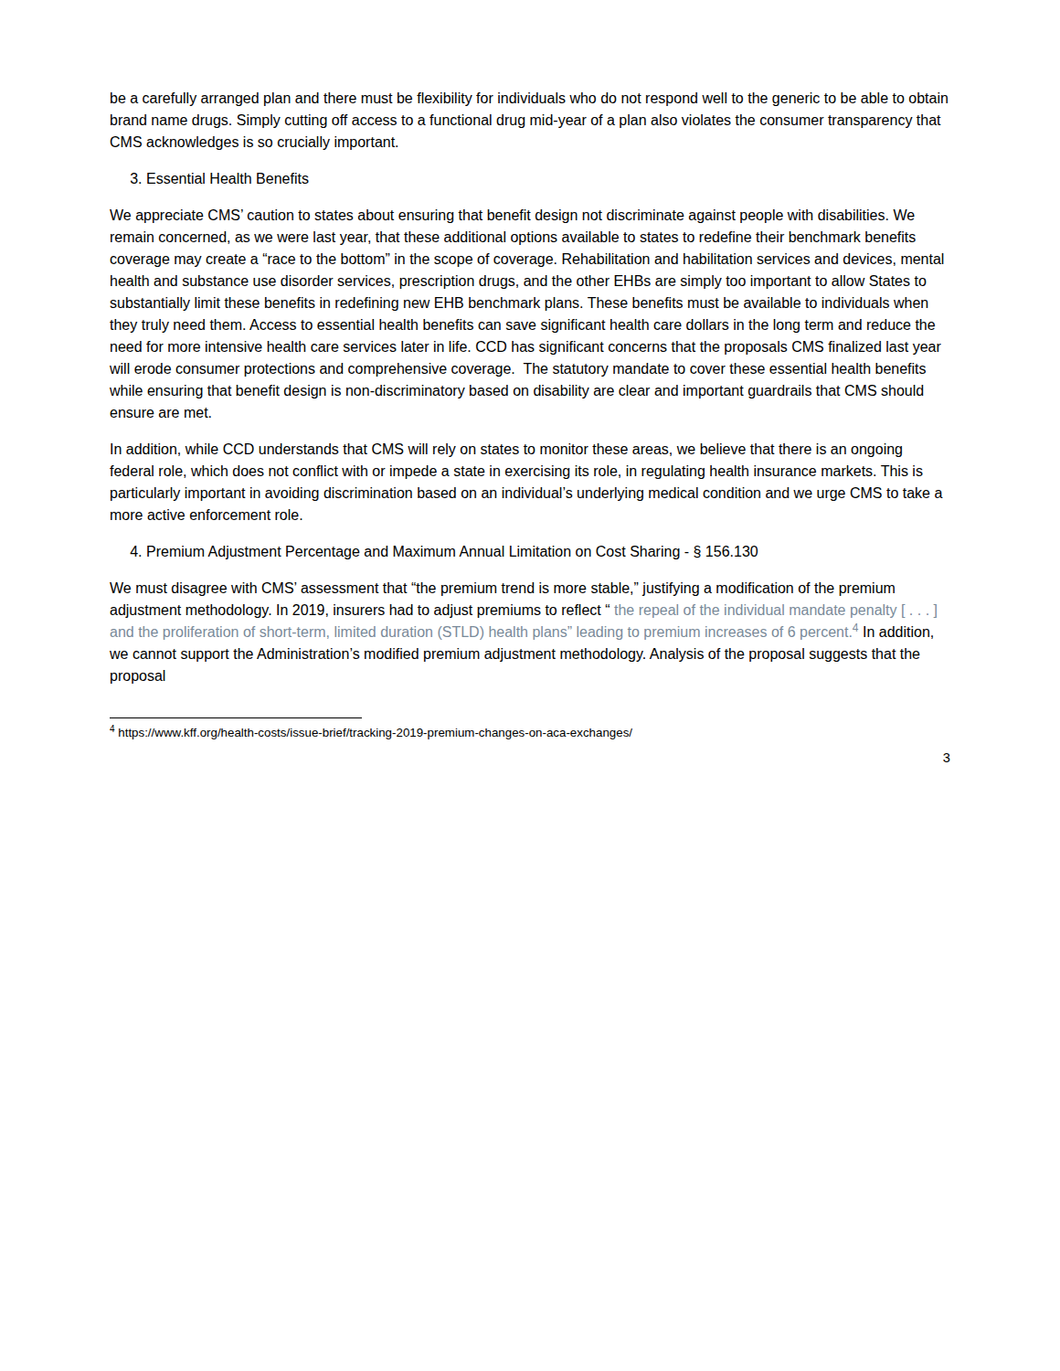be a carefully arranged plan and there must be flexibility for individuals who do not respond well to the generic to be able to obtain brand name drugs. Simply cutting off access to a functional drug mid-year of a plan also violates the consumer transparency that CMS acknowledges is so crucially important.
Essential Health Benefits
We appreciate CMS’ caution to states about ensuring that benefit design not discriminate against people with disabilities. We remain concerned, as we were last year, that these additional options available to states to redefine their benchmark benefits coverage may create a “race to the bottom” in the scope of coverage. Rehabilitation and habilitation services and devices, mental health and substance use disorder services, prescription drugs, and the other EHBs are simply too important to allow States to substantially limit these benefits in redefining new EHB benchmark plans. These benefits must be available to individuals when they truly need them. Access to essential health benefits can save significant health care dollars in the long term and reduce the need for more intensive health care services later in life. CCD has significant concerns that the proposals CMS finalized last year will erode consumer protections and comprehensive coverage. The statutory mandate to cover these essential health benefits while ensuring that benefit design is non-discriminatory based on disability are clear and important guardrails that CMS should ensure are met.
In addition, while CCD understands that CMS will rely on states to monitor these areas, we believe that there is an ongoing federal role, which does not conflict with or impede a state in exercising its role, in regulating health insurance markets. This is particularly important in avoiding discrimination based on an individual’s underlying medical condition and we urge CMS to take a more active enforcement role.
Premium Adjustment Percentage and Maximum Annual Limitation on Cost Sharing - § 156.130
We must disagree with CMS’ assessment that “the premium trend is more stable,” justifying a modification of the premium adjustment methodology. In 2019, insurers had to adjust premiums to reflect “ the repeal of the individual mandate penalty [ . . . ] and the proliferation of short-term, limited duration (STLD) health plans” leading to premium increases of 6 percent.4 In addition, we cannot support the Administration’s modified premium adjustment methodology. Analysis of the proposal suggests that the proposal
4 https://www.kff.org/health-costs/issue-brief/tracking-2019-premium-changes-on-aca-exchanges/
3